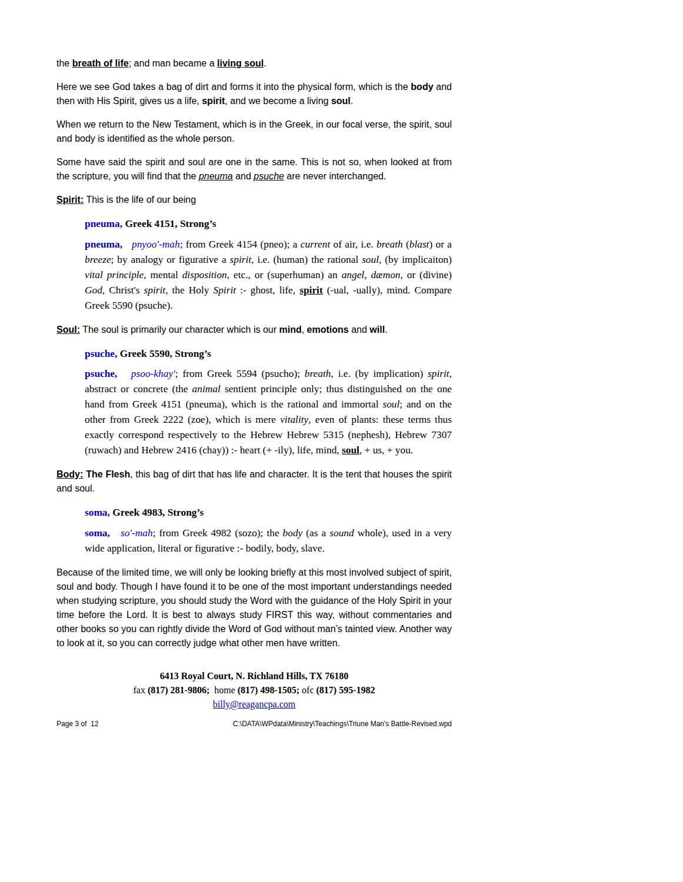the breath of life; and man became a living soul.
Here we see God takes a bag of dirt and forms it into the physical form, which is the body and then with His Spirit, gives us a life, spirit, and we become a living soul.
When we return to the New Testament, which is in the Greek, in our focal verse, the spirit, soul and body is identified as the whole person.
Some have said the spirit and soul are one in the same. This is not so, when looked at from the scripture, you will find that the pneuma and psuche are never interchanged.
Spirit: This is the life of our being
pneuma, Greek 4151, Strong’s
pneuma, pnyoo'-mah; from Greek 4154 (pneo); a current of air, i.e. breath (blast) or a breeze; by analogy or figurative a spirit, i.e. (human) the rational soul, (by implicaiton) vital principle, mental disposition, etc., or (superhuman) an angel, dæmon, or (divine) God, Christ's spirit, the Holy Spirit :- ghost, life, spirit (-ual, -ually), mind. Compare Greek 5590 (psuche).
Soul: The soul is primarily our character which is our mind, emotions and will.
psuche, Greek 5590, Strong’s
psuche, psoo-khay'; from Greek 5594 (psucho); breath, i.e. (by implication) spirit, abstract or concrete (the animal sentient principle only; thus distinguished on the one hand from Greek 4151 (pneuma), which is the rational and immortal soul; and on the other from Greek 2222 (zoe), which is mere vitality, even of plants: these terms thus exactly correspond respectively to the Hebrew Hebrew 5315 (nephesh), Hebrew 7307 (ruwach) and Hebrew 2416 (chay)) :- heart (+ -ily), life, mind, soul, + us, + you.
Body: The Flesh, this bag of dirt that has life and character. It is the tent that houses the spirit and soul.
soma, Greek 4983, Strong’s
soma, so'-mah; from Greek 4982 (sozo); the body (as a sound whole), used in a very wide application, literal or figurative :- bodily, body, slave.
Because of the limited time, we will only be looking briefly at this most involved subject of spirit, soul and body. Though I have found it to be one of the most important understandings needed when studying scripture, you should study the Word with the guidance of the Holy Spirit in your time before the Lord. It is best to always study FIRST this way, without commentaries and other books so you can rightly divide the Word of God without man’s tainted view. Another way to look at it, so you can correctly judge what other men have written.
6413 Royal Court, N. Richland Hills, TX 76180
fax (817) 281-9806; home (817) 498-1505; ofc (817) 595-1982
billy@reagancpa.com
Page 3 of 12 C:\DATA\WPdata\Ministry\Teachings\Triune Man's Battle-Revised.wpd